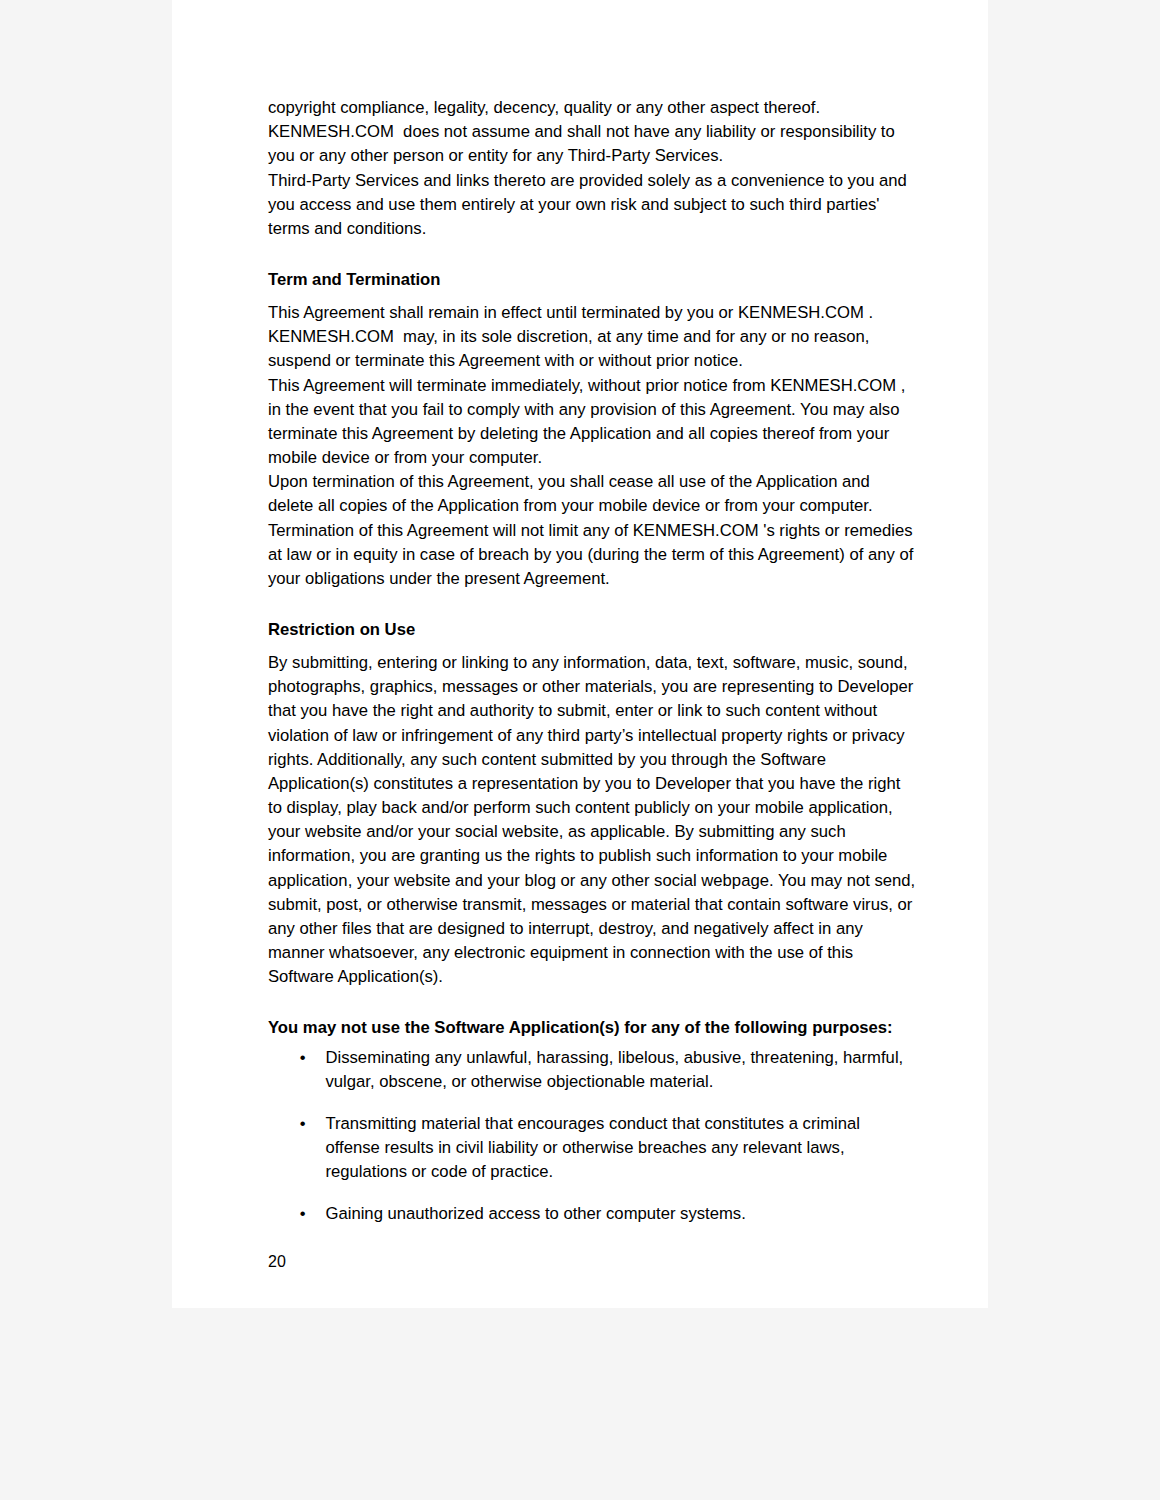copyright compliance, legality, decency, quality or any other aspect thereof.
KENMESH.COM does not assume and shall not have any liability or responsibility to you or any other person or entity for any Third-Party Services.
Third-Party Services and links thereto are provided solely as a convenience to you and you access and use them entirely at your own risk and subject to such third parties' terms and conditions.
Term and Termination
This Agreement shall remain in effect until terminated by you or KENMESH.COM .
KENMESH.COM may, in its sole discretion, at any time and for any or no reason, suspend or terminate this Agreement with or without prior notice.
This Agreement will terminate immediately, without prior notice from KENMESH.COM , in the event that you fail to comply with any provision of this Agreement. You may also terminate this Agreement by deleting the Application and all copies thereof from your mobile device or from your computer.
Upon termination of this Agreement, you shall cease all use of the Application and delete all copies of the Application from your mobile device or from your computer.
Termination of this Agreement will not limit any of KENMESH.COM 's rights or remedies at law or in equity in case of breach by you (during the term of this Agreement) of any of your obligations under the present Agreement.
Restriction on Use
By submitting, entering or linking to any information, data, text, software, music, sound, photographs, graphics, messages or other materials, you are representing to Developer that you have the right and authority to submit, enter or link to such content without violation of law or infringement of any third party’s intellectual property rights or privacy rights. Additionally, any such content submitted by you through the Software Application(s) constitutes a representation by you to Developer that you have the right to display, play back and/or perform such content publicly on your mobile application, your website and/or your social website, as applicable. By submitting any such information, you are granting us the rights to publish such information to your mobile application, your website and your blog or any other social webpage. You may not send, submit, post, or otherwise transmit, messages or material that contain software virus, or any other files that are designed to interrupt, destroy, and negatively affect in any manner whatsoever, any electronic equipment in connection with the use of this Software Application(s).
You may not use the Software Application(s) for any of the following purposes:
Disseminating any unlawful, harassing, libelous, abusive, threatening, harmful, vulgar, obscene, or otherwise objectionable material.
Transmitting material that encourages conduct that constitutes a criminal offense results in civil liability or otherwise breaches any relevant laws, regulations or code of practice.
Gaining unauthorized access to other computer systems.
20